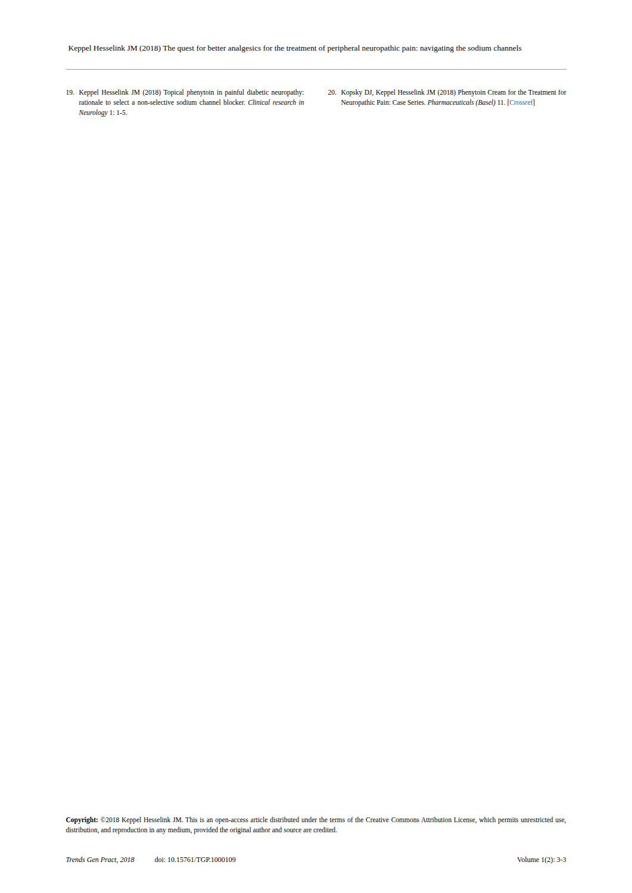Keppel Hesselink JM (2018) The quest for better analgesics for the treatment of peripheral neuropathic pain: navigating the sodium channels
19. Keppel Hesselink JM (2018) Topical phenytoin in painful diabetic neuropathy: rationale to select a non-selective sodium channel blocker. Clinical research in Neurology 1: 1-5.
20. Kopsky DJ, Keppel Hesselink JM (2018) Phenytoin Cream for the Treatment for Neuropathic Pain: Case Series. Pharmaceuticals (Basel) 11. [Crossref]
Copyright: ©2018 Keppel Hesselink JM. This is an open-access article distributed under the terms of the Creative Commons Attribution License, which permits unrestricted use, distribution, and reproduction in any medium, provided the original author and source are credited.
Trends Gen Pract, 2018doi: 10.15761/TGP.1000109
Volume 1(2): 3-3